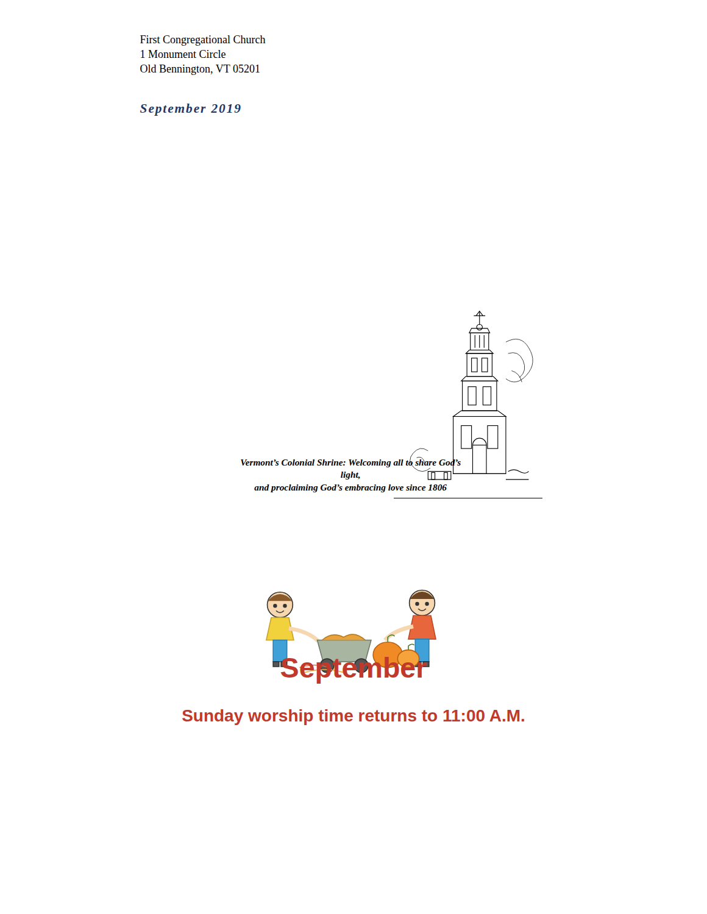First Congregational Church
1 Monument Circle
Old Bennington, VT 05201
September 2019
Vermont’s Colonial Shrine: Welcoming all to share God’s light,
and proclaiming God’s embracing love since 1806
Sunday worship time returns to 11:00 A.M.